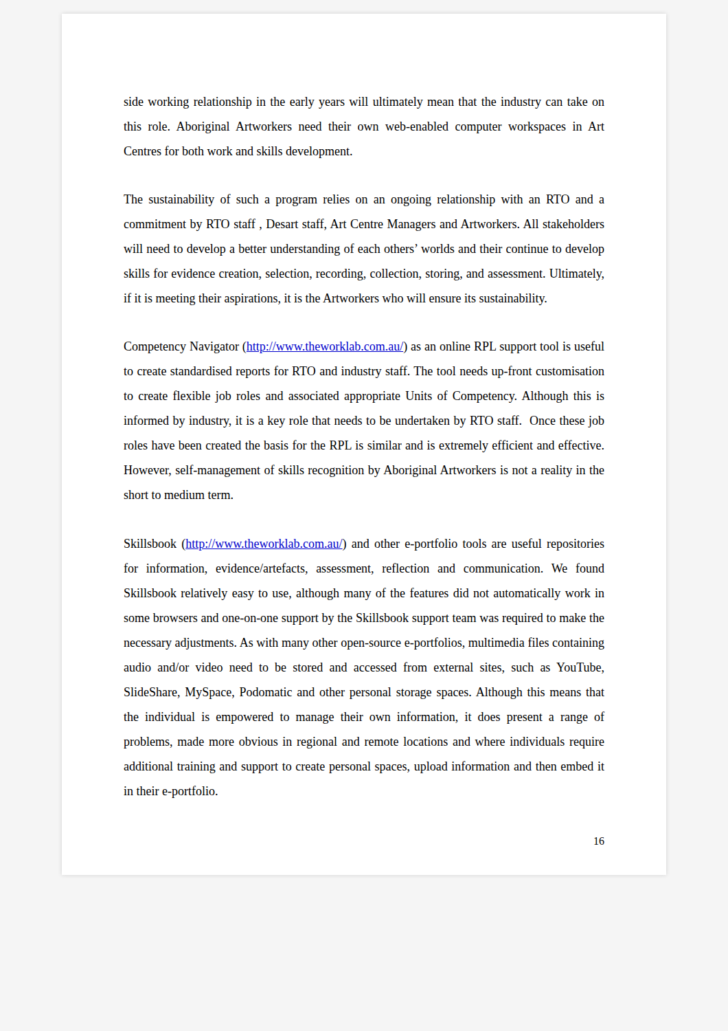side working relationship in the early years will ultimately mean that the industry can take on this role. Aboriginal Artworkers need their own web-enabled computer workspaces in Art Centres for both work and skills development.
The sustainability of such a program relies on an ongoing relationship with an RTO and a commitment by RTO staff , Desart staff, Art Centre Managers and Artworkers. All stakeholders will need to develop a better understanding of each others’ worlds and their continue to develop skills for evidence creation, selection, recording, collection, storing, and assessment. Ultimately, if it is meeting their aspirations, it is the Artworkers who will ensure its sustainability.
Competency Navigator (http://www.theworklab.com.au/) as an online RPL support tool is useful to create standardised reports for RTO and industry staff. The tool needs up-front customisation to create flexible job roles and associated appropriate Units of Competency. Although this is informed by industry, it is a key role that needs to be undertaken by RTO staff. Once these job roles have been created the basis for the RPL is similar and is extremely efficient and effective. However, self-management of skills recognition by Aboriginal Artworkers is not a reality in the short to medium term.
Skillsbook (http://www.theworklab.com.au/) and other e-portfolio tools are useful repositories for information, evidence/artefacts, assessment, reflection and communication. We found Skillsbook relatively easy to use, although many of the features did not automatically work in some browsers and one-on-one support by the Skillsbook support team was required to make the necessary adjustments. As with many other open-source e-portfolios, multimedia files containing audio and/or video need to be stored and accessed from external sites, such as YouTube, SlideShare, MySpace, Podomatic and other personal storage spaces. Although this means that the individual is empowered to manage their own information, it does present a range of problems, made more obvious in regional and remote locations and where individuals require additional training and support to create personal spaces, upload information and then embed it in their e-portfolio.
16